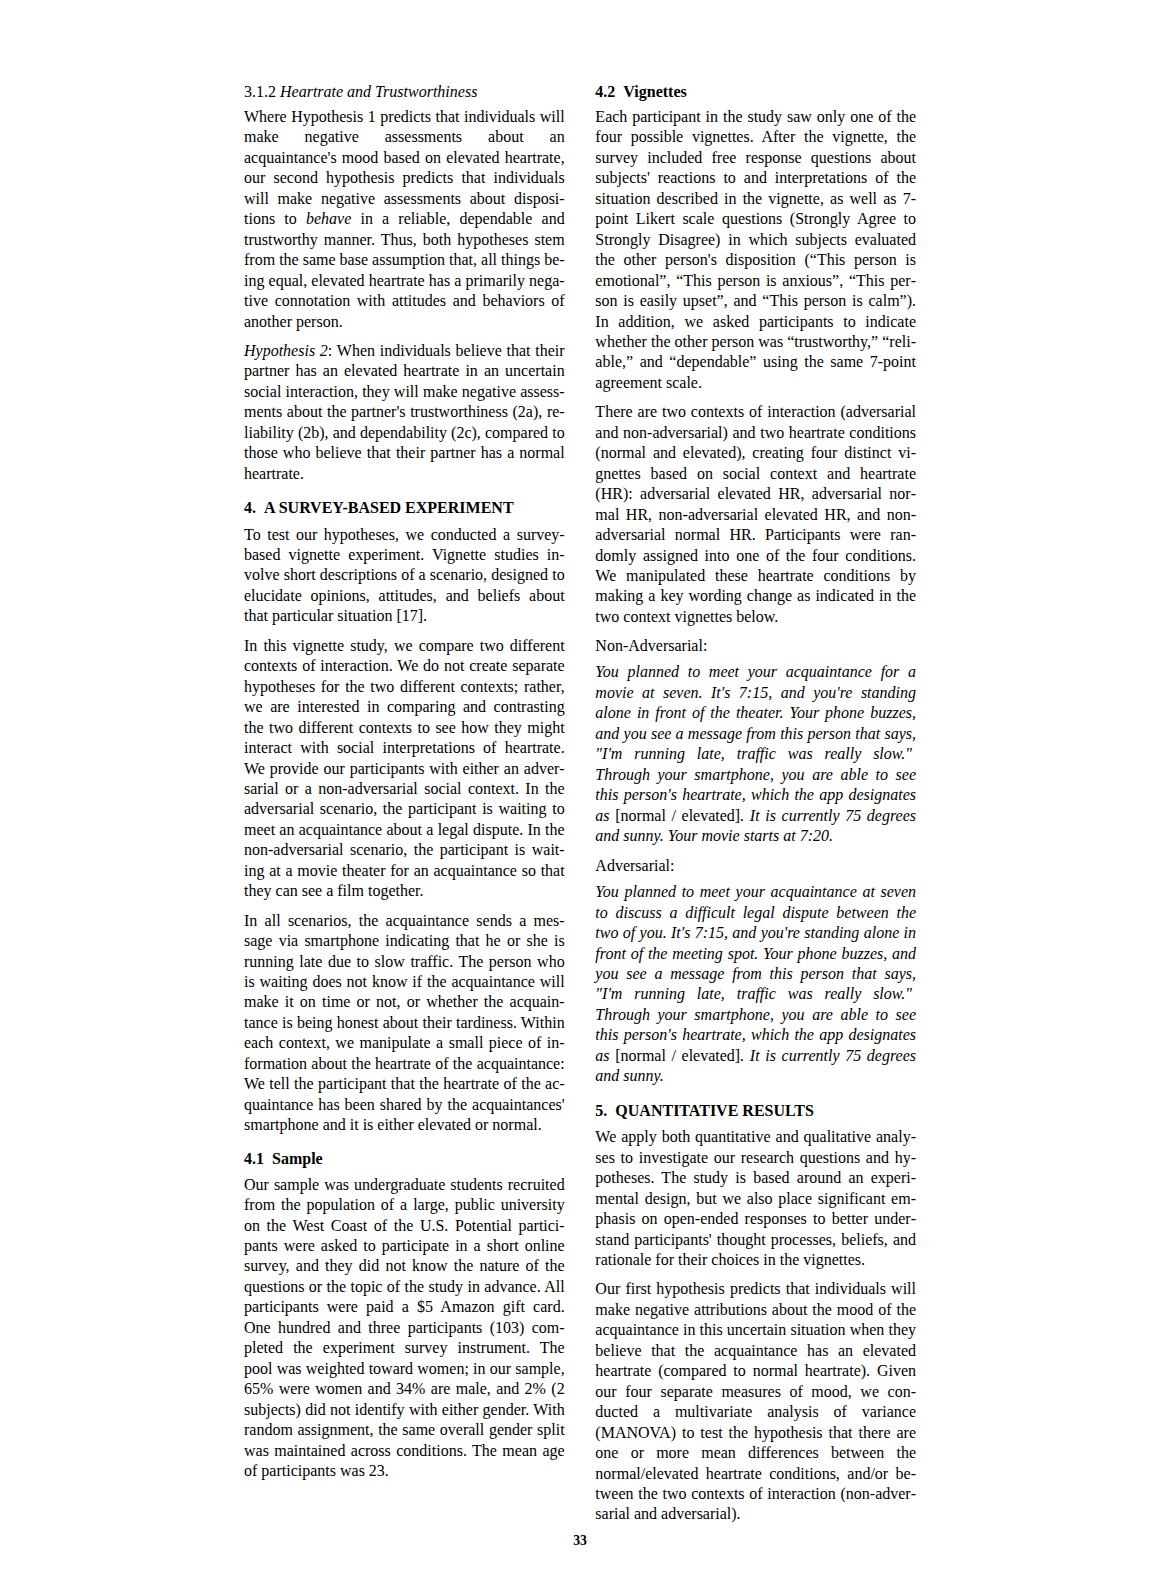3.1.2 Heartrate and Trustworthiness
Where Hypothesis 1 predicts that individuals will make negative assessments about an acquaintance's mood based on elevated heartrate, our second hypothesis predicts that individuals will make negative assessments about dispositions to behave in a reliable, dependable and trustworthy manner. Thus, both hypotheses stem from the same base assumption that, all things being equal, elevated heartrate has a primarily negative connotation with attitudes and behaviors of another person.
Hypothesis 2: When individuals believe that their partner has an elevated heartrate in an uncertain social interaction, they will make negative assessments about the partner's trustworthiness (2a), reliability (2b), and dependability (2c), compared to those who believe that their partner has a normal heartrate.
4. A Survey-Based Experiment
To test our hypotheses, we conducted a survey-based vignette experiment. Vignette studies involve short descriptions of a scenario, designed to elucidate opinions, attitudes, and beliefs about that particular situation [17].
In this vignette study, we compare two different contexts of interaction. We do not create separate hypotheses for the two different contexts; rather, we are interested in comparing and contrasting the two different contexts to see how they might interact with social interpretations of heartrate. We provide our participants with either an adversarial or a non-adversarial social context. In the adversarial scenario, the participant is waiting to meet an acquaintance about a legal dispute. In the non-adversarial scenario, the participant is waiting at a movie theater for an acquaintance so that they can see a film together.
In all scenarios, the acquaintance sends a message via smartphone indicating that he or she is running late due to slow traffic. The person who is waiting does not know if the acquaintance will make it on time or not, or whether the acquaintance is being honest about their tardiness. Within each context, we manipulate a small piece of information about the heartrate of the acquaintance: We tell the participant that the heartrate of the acquaintance has been shared by the acquaintances' smartphone and it is either elevated or normal.
4.1 Sample
Our sample was undergraduate students recruited from the population of a large, public university on the West Coast of the U.S. Potential participants were asked to participate in a short online survey, and they did not know the nature of the questions or the topic of the study in advance. All participants were paid a $5 Amazon gift card. One hundred and three participants (103) completed the experiment survey instrument. The pool was weighted toward women; in our sample, 65% were women and 34% are male, and 2% (2 subjects) did not identify with either gender. With random assignment, the same overall gender split was maintained across conditions. The mean age of participants was 23.
4.2 Vignettes
Each participant in the study saw only one of the four possible vignettes. After the vignette, the survey included free response questions about subjects' reactions to and interpretations of the situation described in the vignette, as well as 7-point Likert scale questions (Strongly Agree to Strongly Disagree) in which subjects evaluated the other person's disposition (“This person is emotional”, “This person is anxious”, “This person is easily upset”, and “This person is calm”). In addition, we asked participants to indicate whether the other person was “trustworthy,” “reliable,” and “dependable” using the same 7-point agreement scale.
There are two contexts of interaction (adversarial and non-adversarial) and two heartrate conditions (normal and elevated), creating four distinct vignettes based on social context and heartrate (HR): adversarial elevated HR, adversarial normal HR, non-adversarial elevated HR, and non-adversarial normal HR. Participants were randomly assigned into one of the four conditions. We manipulated these heartrate conditions by making a key wording change as indicated in the two context vignettes below.
Non-Adversarial:
You planned to meet your acquaintance for a movie at seven. It's 7:15, and you're standing alone in front of the theater. Your phone buzzes, and you see a message from this person that says, "I'm running late, traffic was really slow." Through your smartphone, you are able to see this person's heartrate, which the app designates as [normal / elevated]. It is currently 75 degrees and sunny. Your movie starts at 7:20.
Adversarial:
You planned to meet your acquaintance at seven to discuss a difficult legal dispute between the two of you. It's 7:15, and you're standing alone in front of the meeting spot. Your phone buzzes, and you see a message from this person that says, "I'm running late, traffic was really slow." Through your smartphone, you are able to see this person's heartrate, which the app designates as [normal / elevated]. It is currently 75 degrees and sunny.
5. Quantitative Results
We apply both quantitative and qualitative analyses to investigate our research questions and hypotheses. The study is based around an experimental design, but we also place significant emphasis on open-ended responses to better understand participants' thought processes, beliefs, and rationale for their choices in the vignettes.
Our first hypothesis predicts that individuals will make negative attributions about the mood of the acquaintance in this uncertain situation when they believe that the acquaintance has an elevated heartrate (compared to normal heartrate). Given our four separate measures of mood, we conducted a multivariate analysis of variance (MANOVA) to test the hypothesis that there are one or more mean differences between the normal/elevated heartrate conditions, and/or between the two contexts of interaction (non-adversarial and adversarial).
33